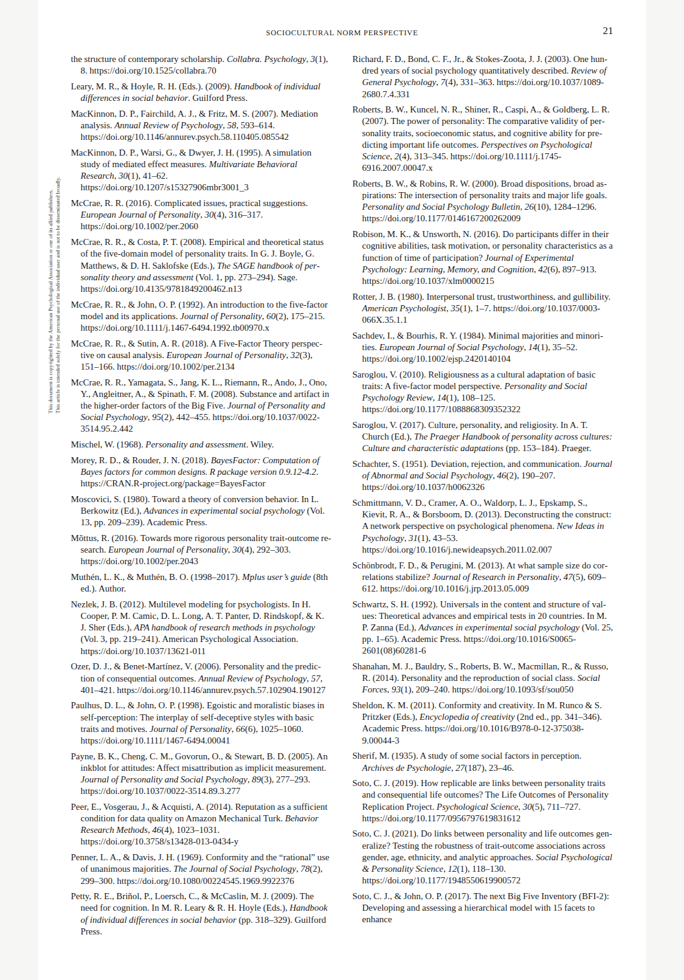This document is copyrighted by the American Psychological Association or one of its allied publishers. This article is intended solely for the personal use of the individual user and is not to be disseminated broadly.
Sociocultural Norm Perspective 21
the structure of contemporary scholarship. Collabra. Psychology, 3(1), 8. https://doi.org/10.1525/collabra.70
Leary, M. R., & Hoyle, R. H. (Eds.). (2009). Handbook of individual differences in social behavior. Guilford Press.
MacKinnon, D. P., Fairchild, A. J., & Fritz, M. S. (2007). Mediation analysis. Annual Review of Psychology, 58, 593–614. https://doi.org/10.1146/annurev.psych.58.110405.085542
MacKinnon, D. P., Warsi, G., & Dwyer, J. H. (1995). A simulation study of mediated effect measures. Multivariate Behavioral Research, 30(1), 41–62. https://doi.org/10.1207/s15327906mbr3001_3
McCrae, R. R. (2016). Complicated issues, practical suggestions. European Journal of Personality, 30(4), 316–317. https://doi.org/10.1002/per.2060
McCrae, R. R., & Costa, P. T. (2008). Empirical and theoretical status of the five-domain model of personality traits. In G. J. Boyle, G. Matthews, & D. H. Saklofske (Eds.), The SAGE handbook of personality theory and assessment (Vol. 1, pp. 273–294). Sage. https://doi.org/10.4135/9781849200462.n13
McCrae, R. R., & John, O. P. (1992). An introduction to the five-factor model and its applications. Journal of Personality, 60(2), 175–215. https://doi.org/10.1111/j.1467-6494.1992.tb00970.x
McCrae, R. R., & Sutin, A. R. (2018). A Five-Factor Theory perspective on causal analysis. European Journal of Personality, 32(3), 151–166. https://doi.org/10.1002/per.2134
McCrae, R. R., Yamagata, S., Jang, K. L., Riemann, R., Ando, J., Ono, Y., Angleitner, A., & Spinath, F. M. (2008). Substance and artifact in the higher-order factors of the Big Five. Journal of Personality and Social Psychology, 95(2), 442–455. https://doi.org/10.1037/0022-3514.95.2.442
Mischel, W. (1968). Personality and assessment. Wiley.
Morey, R. D., & Rouder, J. N. (2018). BayesFactor: Computation of Bayes factors for common designs. R package version 0.9.12-4.2. https://CRAN.R-project.org/package=BayesFactor
Moscovici, S. (1980). Toward a theory of conversion behavior. In L. Berkowitz (Ed.), Advances in experimental social psychology (Vol. 13, pp. 209–239). Academic Press.
Mõttus, R. (2016). Towards more rigorous personality trait-outcome research. European Journal of Personality, 30(4), 292–303. https://doi.org/10.1002/per.2043
Muthén, L. K., & Muthén, B. O. (1998–2017). Mplus user’s guide (8th ed.). Author.
Nezlek, J. B. (2012). Multilevel modeling for psychologists. In H. Cooper, P. M. Camic, D. L. Long, A. T. Panter, D. Rindskopf, & K. J. Sher (Eds.), APA handbook of research methods in psychology (Vol. 3, pp. 219–241). American Psychological Association. https://doi.org/10.1037/13621-011
Ozer, D. J., & Benet-Martínez, V. (2006). Personality and the prediction of consequential outcomes. Annual Review of Psychology, 57, 401–421. https://doi.org/10.1146/annurev.psych.57.102904.190127
Paulhus, D. L., & John, O. P. (1998). Egoistic and moralistic biases in self-perception: The interplay of self-deceptive styles with basic traits and motives. Journal of Personality, 66(6), 1025–1060. https://doi.org/10.1111/1467-6494.00041
Payne, B. K., Cheng, C. M., Govorun, O., & Stewart, B. D. (2005). An inkblot for attitudes: Affect misattribution as implicit measurement. Journal of Personality and Social Psychology, 89(3), 277–293. https://doi.org/10.1037/0022-3514.89.3.277
Peer, E., Vosgerau, J., & Acquisti, A. (2014). Reputation as a sufficient condition for data quality on Amazon Mechanical Turk. Behavior Research Methods, 46(4), 1023–1031. https://doi.org/10.3758/s13428-013-0434-y
Penner, L. A., & Davis, J. H. (1969). Conformity and the “rational” use of unanimous majorities. The Journal of Social Psychology, 78(2), 299–300. https://doi.org/10.1080/00224545.1969.9922376
Petty, R. E., Briñol, P., Loersch, C., & McCaslin, M. J. (2009). The need for cognition. In M. R. Leary & R. H. Hoyle (Eds.), Handbook of individual differences in social behavior (pp. 318–329). Guilford Press.
Richard, F. D., Bond, C. F., Jr., & Stokes-Zoota, J. J. (2003). One hundred years of social psychology quantitatively described. Review of General Psychology, 7(4), 331–363. https://doi.org/10.1037/1089-2680.7.4.331
Roberts, B. W., Kuncel, N. R., Shiner, R., Caspi, A., & Goldberg, L. R. (2007). The power of personality: The comparative validity of personality traits, socioeconomic status, and cognitive ability for predicting important life outcomes. Perspectives on Psychological Science, 2(4), 313–345. https://doi.org/10.1111/j.1745-6916.2007.00047.x
Roberts, B. W., & Robins, R. W. (2000). Broad dispositions, broad aspirations: The intersection of personality traits and major life goals. Personality and Social Psychology Bulletin, 26(10), 1284–1296. https://doi.org/10.1177/0146167200262009
Robison, M. K., & Unsworth, N. (2016). Do participants differ in their cognitive abilities, task motivation, or personality characteristics as a function of time of participation? Journal of Experimental Psychology: Learning, Memory, and Cognition, 42(6), 897–913. https://doi.org/10.1037/xlm0000215
Rotter, J. B. (1980). Interpersonal trust, trustworthiness, and gullibility. American Psychologist, 35(1), 1–7. https://doi.org/10.1037/0003-066X.35.1.1
Sachdev, I., & Bourhis, R. Y. (1984). Minimal majorities and minorities. European Journal of Social Psychology, 14(1), 35–52. https://doi.org/10.1002/ejsp.2420140104
Saroglou, V. (2010). Religiousness as a cultural adaptation of basic traits: A five-factor model perspective. Personality and Social Psychology Review, 14(1), 108–125. https://doi.org/10.1177/1088868309352322
Saroglou, V. (2017). Culture, personality, and religiosity. In A. T. Church (Ed.), The Praeger Handbook of personality across cultures: Culture and characteristic adaptations (pp. 153–184). Praeger.
Schachter, S. (1951). Deviation, rejection, and communication. Journal of Abnormal and Social Psychology, 46(2), 190–207. https://doi.org/10.1037/h0062326
Schmittmann, V. D., Cramer, A. O., Waldorp, L. J., Epskamp, S., Kievit, R. A., & Borsboom, D. (2013). Deconstructing the construct: A network perspective on psychological phenomena. New Ideas in Psychology, 31(1), 43–53. https://doi.org/10.1016/j.newideapsych.2011.02.007
Schönbrodt, F. D., & Perugini, M. (2013). At what sample size do correlations stabilize? Journal of Research in Personality, 47(5), 609–612. https://doi.org/10.1016/j.jrp.2013.05.009
Schwartz, S. H. (1992). Universals in the content and structure of values: Theoretical advances and empirical tests in 20 countries. In M. P. Zanna (Ed.), Advances in experimental social psychology (Vol. 25, pp. 1–65). Academic Press. https://doi.org/10.1016/S0065-2601(08)60281-6
Shanahan, M. J., Bauldry, S., Roberts, B. W., Macmillan, R., & Russo, R. (2014). Personality and the reproduction of social class. Social Forces, 93(1), 209–240. https://doi.org/10.1093/sf/sou050
Sheldon, K. M. (2011). Conformity and creativity. In M. Runco & S. Pritzker (Eds.), Encyclopedia of creativity (2nd ed., pp. 341–346). Academic Press. https://doi.org/10.1016/B978-0-12-375038-9.00044-3
Sherif, M. (1935). A study of some social factors in perception. Archives de Psychologie, 27(187), 23–46.
Soto, C. J. (2019). How replicable are links between personality traits and consequential life outcomes? The Life Outcomes of Personality Replication Project. Psychological Science, 30(5), 711–727. https://doi.org/10.1177/0956797619831612
Soto, C. J. (2021). Do links between personality and life outcomes generalize? Testing the robustness of trait-outcome associations across gender, age, ethnicity, and analytic approaches. Social Psychological & Personality Science, 12(1), 118–130. https://doi.org/10.1177/1948550619900572
Soto, C. J., & John, O. P. (2017). The next Big Five Inventory (BFI-2): Developing and assessing a hierarchical model with 15 facets to enhance